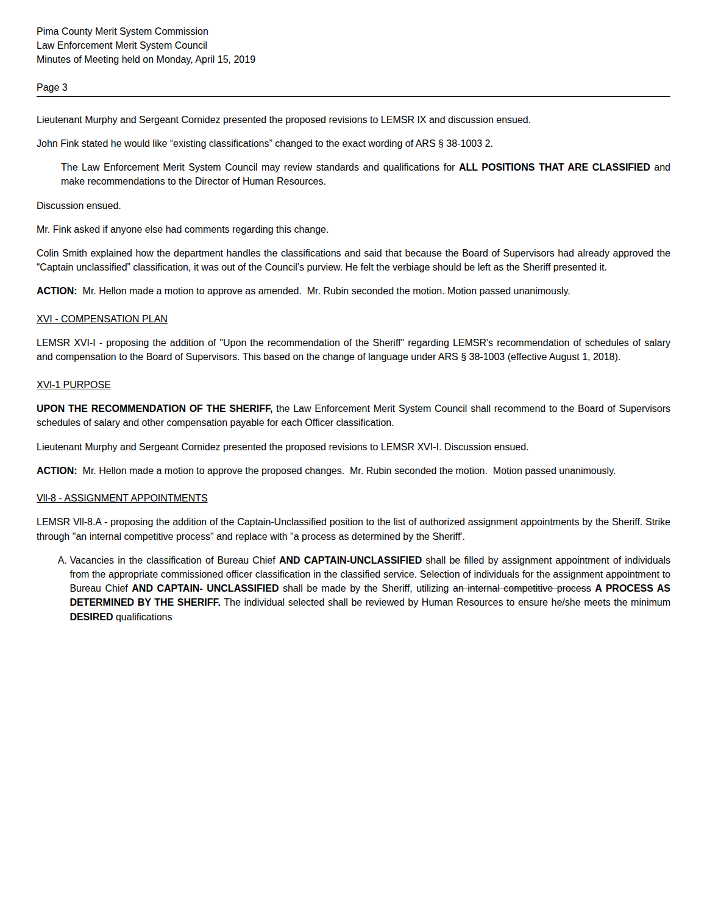Pima County Merit System Commission
Law Enforcement Merit System Council
Minutes of Meeting held on Monday, April 15, 2019
Page 3
Lieutenant Murphy and Sergeant Cornidez presented the proposed revisions to LEMSR IX and discussion ensued.
John Fink stated he would like “existing classifications” changed to the exact wording of ARS § 38-1003 2.
The Law Enforcement Merit System Council may review standards and qualifications for ALL POSITIONS THAT ARE CLASSIFIED and make recommendations to the Director of Human Resources.
Discussion ensued.
Mr. Fink asked if anyone else had comments regarding this change.
Colin Smith explained how the department handles the classifications and said that because the Board of Supervisors had already approved the “Captain unclassified” classification, it was out of the Council’s purview. He felt the verbiage should be left as the Sheriff presented it.
ACTION: Mr. Hellon made a motion to approve as amended. Mr. Rubin seconded the motion. Motion passed unanimously.
XVI - COMPENSATION PLAN
LEMSR XVI-I - proposing the addition of "Upon the recommendation of the Sheriff" regarding LEMSR's recommendation of schedules of salary and compensation to the Board of Supervisors. This based on the change of language under ARS § 38-1003 (effective August 1, 2018).
XVl-1 PURPOSE
UPON THE RECOMMENDATION OF THE SHERIFF, the Law Enforcement Merit System Council shall recommend to the Board of Supervisors schedules of salary and other compensation payable for each Officer classification.
Lieutenant Murphy and Sergeant Cornidez presented the proposed revisions to LEMSR XVI-I. Discussion ensued.
ACTION: Mr. Hellon made a motion to approve the proposed changes. Mr. Rubin seconded the motion. Motion passed unanimously.
Vll-8 - ASSIGNMENT APPOINTMENTS
LEMSR Vll-8.A - proposing the addition of the Captain-Unclassified position to the list of authorized assignment appointments by the Sheriff. Strike through "an internal competitive process" and replace with "a process as determined by the Sheriff'.
Vacancies in the classification of Bureau Chief AND CAPTAIN-UNCLASSIFIED shall be filled by assignment appointment of individuals from the appropriate commissioned officer classification in the classified service. Selection of individuals for the assignment appointment to Bureau Chief AND CAPTAIN- UNCLASSIFIED shall be made by the Sheriff, utilizing an internal competitive process A PROCESS AS DETERMINED BY THE SHERIFF. The individual selected shall be reviewed by Human Resources to ensure he/she meets the minimum DESIRED qualifications